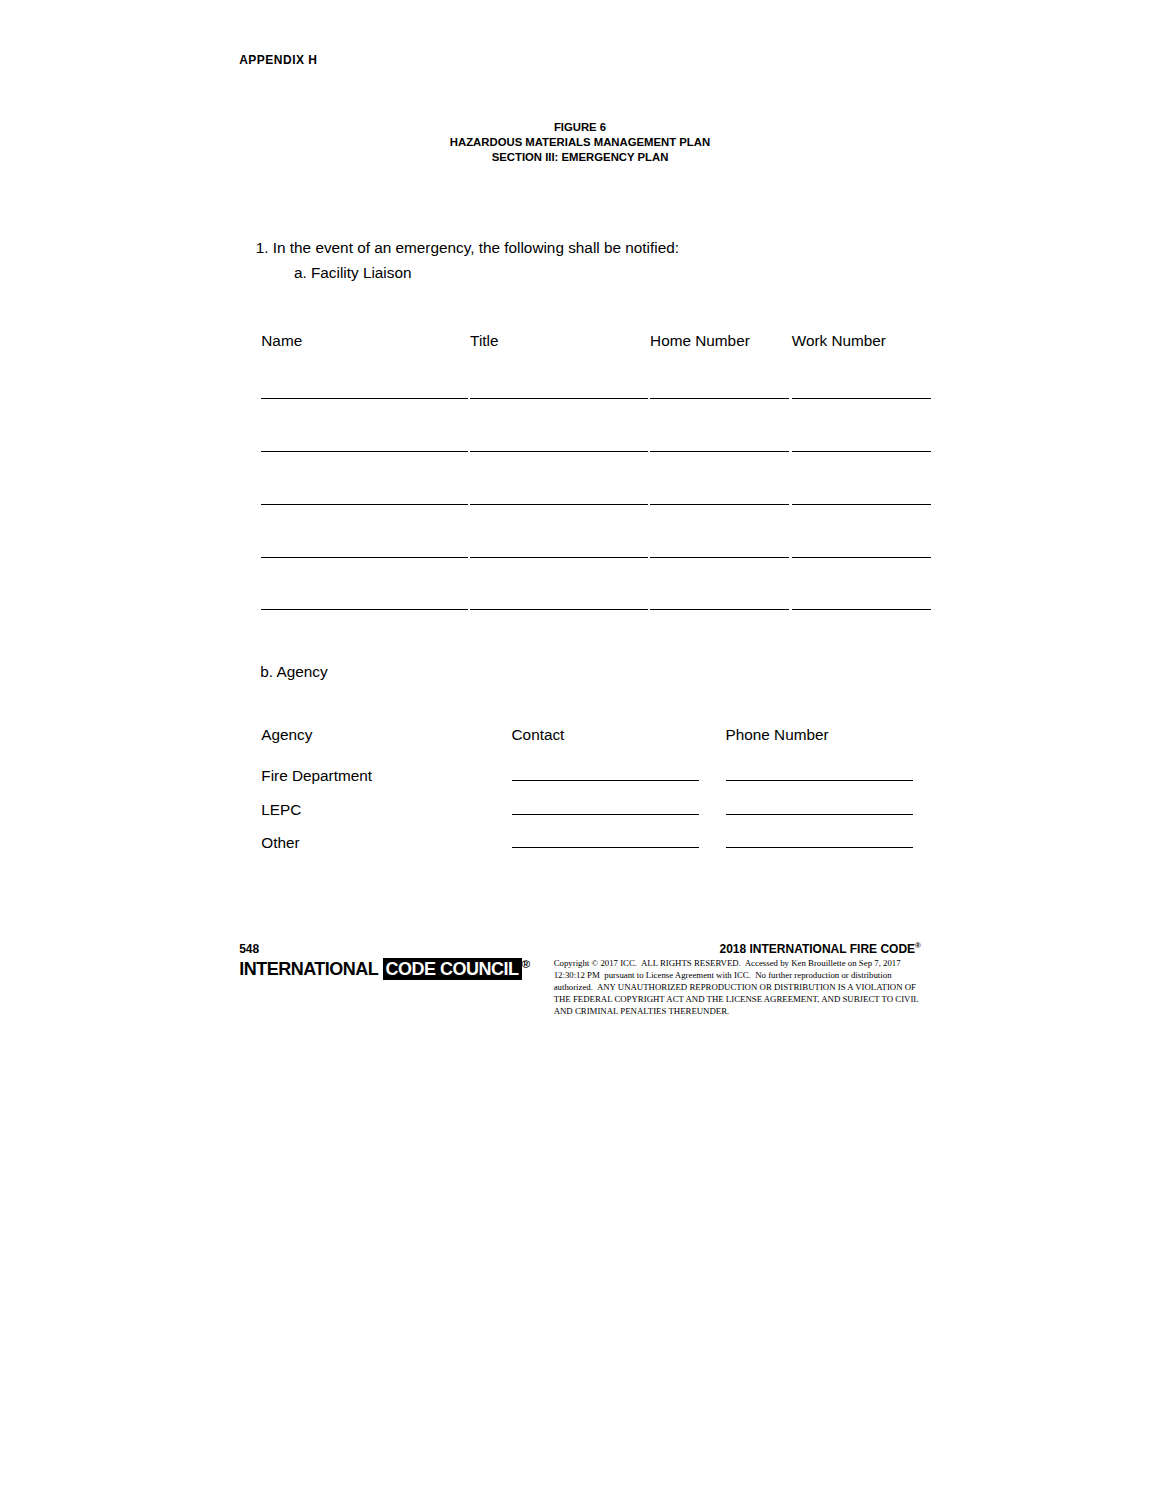APPENDIX H
FIGURE 6
HAZARDOUS MATERIALS MANAGEMENT PLAN
SECTION III: EMERGENCY PLAN
In the event of an emergency, the following shall be notified:
a. Facility Liaison
| Name | Title | Home Number | Work Number |
| --- | --- | --- | --- |
b. Agency
| Agency | Contact | Phone Number |
| --- | --- | --- |
| Fire Department | | |
| LEPC | | |
| Other | | |
548
2018 INTERNATIONAL FIRE CODE®
INTERNATIONAL CODE COUNCIL®
Copyright © 2017 ICC. ALL RIGHTS RESERVED. Accessed by Ken Brouillette on Sep 7, 2017 12:30:12 PM pursuant to License Agreement with ICC. No further reproduction or distribution authorized. ANY UNAUTHORIZED REPRODUCTION OR DISTRIBUTION IS A VIOLATION OF THE FEDERAL COPYRIGHT ACT AND THE LICENSE AGREEMENT, AND SUBJECT TO CIVIL AND CRIMINAL PENALTIES THEREUNDER.